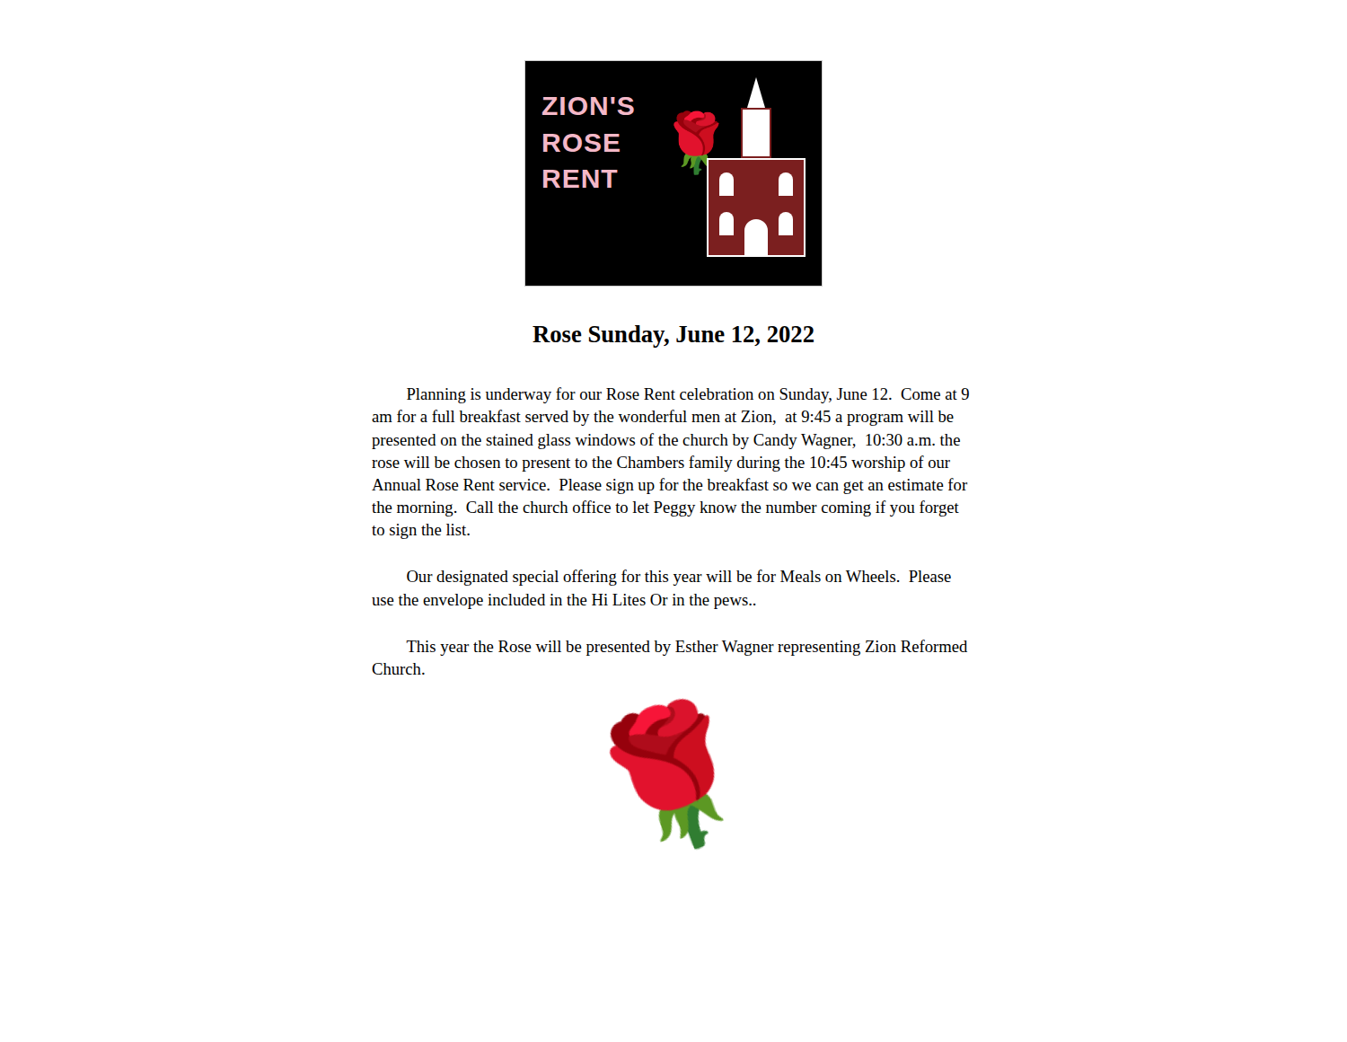ZION'S
ROSE
RENT
🌹
Rose Sunday, June 12, 2022
Planning is underway for our Rose Rent celebration on Sunday, June 12. Come at 9 am for a full breakfast served by the wonderful men at Zion, at 9:45 a program will be presented on the stained glass windows of the church by Candy Wagner, 10:30 a.m. the rose will be chosen to present to the Chambers family during the 10:45 worship of our Annual Rose Rent service. Please sign up for the breakfast so we can get an estimate for the morning. Call the church office to let Peggy know the number coming if you forget to sign the list.
Our designated special offering for this year will be for Meals on Wheels. Please use the envelope included in the Hi Lites Or in the pews..
This year the Rose will be presented by Esther Wagner representing Zion Reformed Church.
🌹